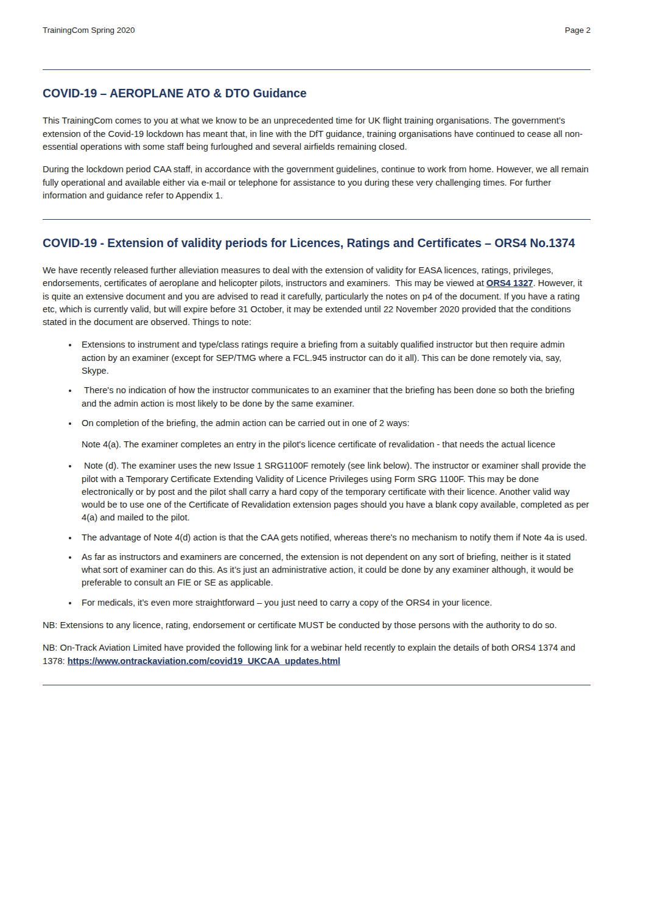TrainingCom Spring 2020 Page 2
COVID-19 – AEROPLANE ATO & DTO Guidance
This TrainingCom comes to you at what we know to be an unprecedented time for UK flight training organisations. The government’s extension of the Covid-19 lockdown has meant that, in line with the DfT guidance, training organisations have continued to cease all non-essential operations with some staff being furloughed and several airfields remaining closed.
During the lockdown period CAA staff, in accordance with the government guidelines, continue to work from home. However, we all remain fully operational and available either via e-mail or telephone for assistance to you during these very challenging times. For further information and guidance refer to Appendix 1.
COVID-19 - Extension of validity periods for Licences, Ratings and Certificates – ORS4 No.1374
We have recently released further alleviation measures to deal with the extension of validity for EASA licences, ratings, privileges, endorsements, certificates of aeroplane and helicopter pilots, instructors and examiners. This may be viewed at ORS4 1327. However, it is quite an extensive document and you are advised to read it carefully, particularly the notes on p4 of the document. If you have a rating etc, which is currently valid, but will expire before 31 October, it may be extended until 22 November 2020 provided that the conditions stated in the document are observed. Things to note:
Extensions to instrument and type/class ratings require a briefing from a suitably qualified instructor but then require admin action by an examiner (except for SEP/TMG where a FCL.945 instructor can do it all). This can be done remotely via, say, Skype.
There's no indication of how the instructor communicates to an examiner that the briefing has been done so both the briefing and the admin action is most likely to be done by the same examiner.
On completion of the briefing, the admin action can be carried out in one of 2 ways:
Note 4(a). The examiner completes an entry in the pilot's licence certificate of revalidation - that needs the actual licence
Note (d). The examiner uses the new Issue 1 SRG1100F remotely (see link below). The instructor or examiner shall provide the pilot with a Temporary Certificate Extending Validity of Licence Privileges using Form SRG 1100F. This may be done electronically or by post and the pilot shall carry a hard copy of the temporary certificate with their licence. Another valid way would be to use one of the Certificate of Revalidation extension pages should you have a blank copy available, completed as per 4(a) and mailed to the pilot.
The advantage of Note 4(d) action is that the CAA gets notified, whereas there's no mechanism to notify them if Note 4a is used.
As far as instructors and examiners are concerned, the extension is not dependent on any sort of briefing, neither is it stated what sort of examiner can do this. As it’s just an administrative action, it could be done by any examiner although, it would be preferable to consult an FIE or SE as applicable.
For medicals, it’s even more straightforward – you just need to carry a copy of the ORS4 in your licence.
NB: Extensions to any licence, rating, endorsement or certificate MUST be conducted by those persons with the authority to do so.
NB: On-Track Aviation Limited have provided the following link for a webinar held recently to explain the details of both ORS4 1374 and 1378: https://www.ontrackaviation.com/covid19_UKCAA_updates.html